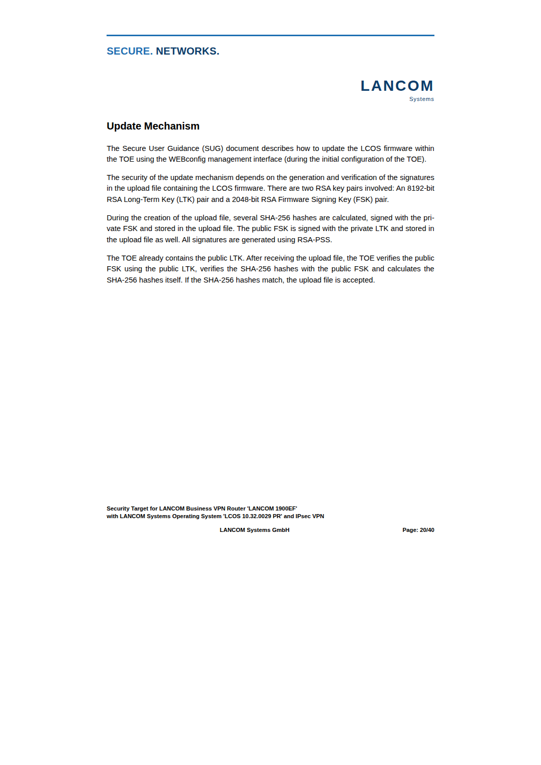SECURE. NETWORKS.
LANCOM
Systems
Update Mechanism
The Secure User Guidance (SUG) document describes how to update the LCOS firmware within the TOE using the WEBconfig management interface (during the initial configuration of the TOE).
The security of the update mechanism depends on the generation and verification of the signatures in the upload file containing the LCOS firmware. There are two RSA key pairs involved: An 8192-bit RSA Long-Term Key (LTK) pair and a 2048-bit RSA Firmware Signing Key (FSK) pair.
During the creation of the upload file, several SHA-256 hashes are calculated, signed with the private FSK and stored in the upload file. The public FSK is signed with the private LTK and stored in the upload file as well. All signatures are generated using RSA-PSS.
The TOE already contains the public LTK. After receiving the upload file, the TOE verifies the public FSK using the public LTK, verifies the SHA-256 hashes with the public FSK and calculates the SHA-256 hashes itself. If the SHA-256 hashes match, the upload file is accepted.
Security Target for LANCOM Business VPN Router 'LANCOM 1900EF'
with LANCOM Systems Operating System 'LCOS 10.32.0029 PR' and IPsec VPN
LANCOM Systems GmbH
Page: 20/40